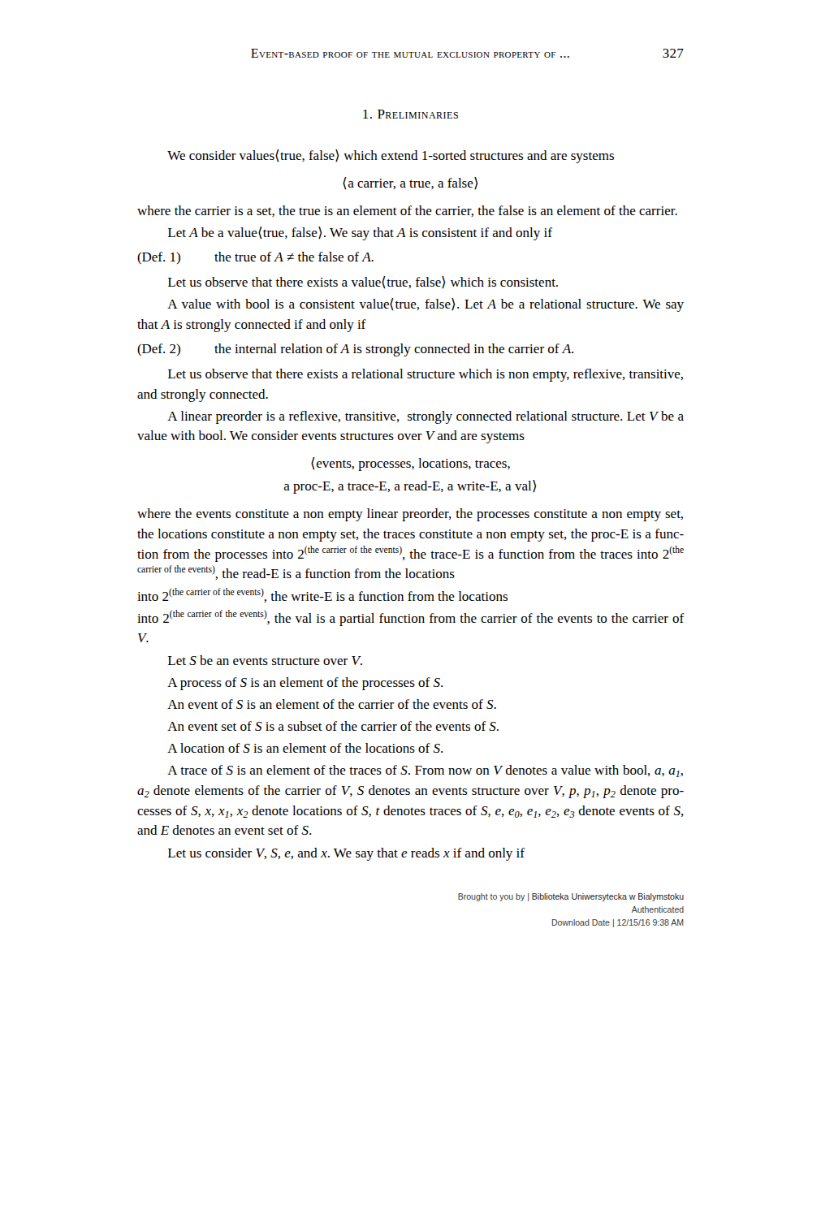Event-based proof of the mutual exclusion property of ... 327
1. Preliminaries
We consider values⟨true, false⟩ which extend 1-sorted structures and are systems
⟨a carrier, a true, a false⟩
where the carrier is a set, the true is an element of the carrier, the false is an element of the carrier.
Let A be a value⟨true, false⟩. We say that A is consistent if and only if
(Def. 1) the true of A ≠ the false of A.
Let us observe that there exists a value⟨true, false⟩ which is consistent.
A value with bool is a consistent value⟨true, false⟩. Let A be a relational structure. We say that A is strongly connected if and only if
(Def. 2) the internal relation of A is strongly connected in the carrier of A.
Let us observe that there exists a relational structure which is non empty, reflexive, transitive, and strongly connected.
A linear preorder is a reflexive, transitive, strongly connected relational structure. Let V be a value with bool. We consider events structures over V and are systems
⟨events, processes, locations, traces,
a proc-E, a trace-E, a read-E, a write-E, a val⟩
where the events constitute a non empty linear preorder, the processes constitute a non empty set, the locations constitute a non empty set, the traces constitute a non empty set, the proc-E is a function from the processes into 2(the carrier of the events), the trace-E is a function from the traces into 2(the carrier of the events), the read-E is a function from the locations
into 2(the carrier of the events), the write-E is a function from the locations
into 2(the carrier of the events), the val is a partial function from the carrier of the events to the carrier of V.
Let S be an events structure over V.
A process of S is an element of the processes of S.
An event of S is an element of the carrier of the events of S.
An event set of S is a subset of the carrier of the events of S.
A location of S is an element of the locations of S.
A trace of S is an element of the traces of S. From now on V denotes a value with bool, a, a1, a2 denote elements of the carrier of V, S denotes an events structure over V, p, p1, p2 denote processes of S, x, x1, x2 denote locations of S, t denotes traces of S, e, e0, e1, e2, e3 denote events of S, and E denotes an event set of S.
Let us consider V, S, e, and x. We say that e reads x if and only if
Brought to you by | Biblioteka Uniwersytecka w Bialymstoku
Authenticated
Download Date | 12/15/16 9:38 AM